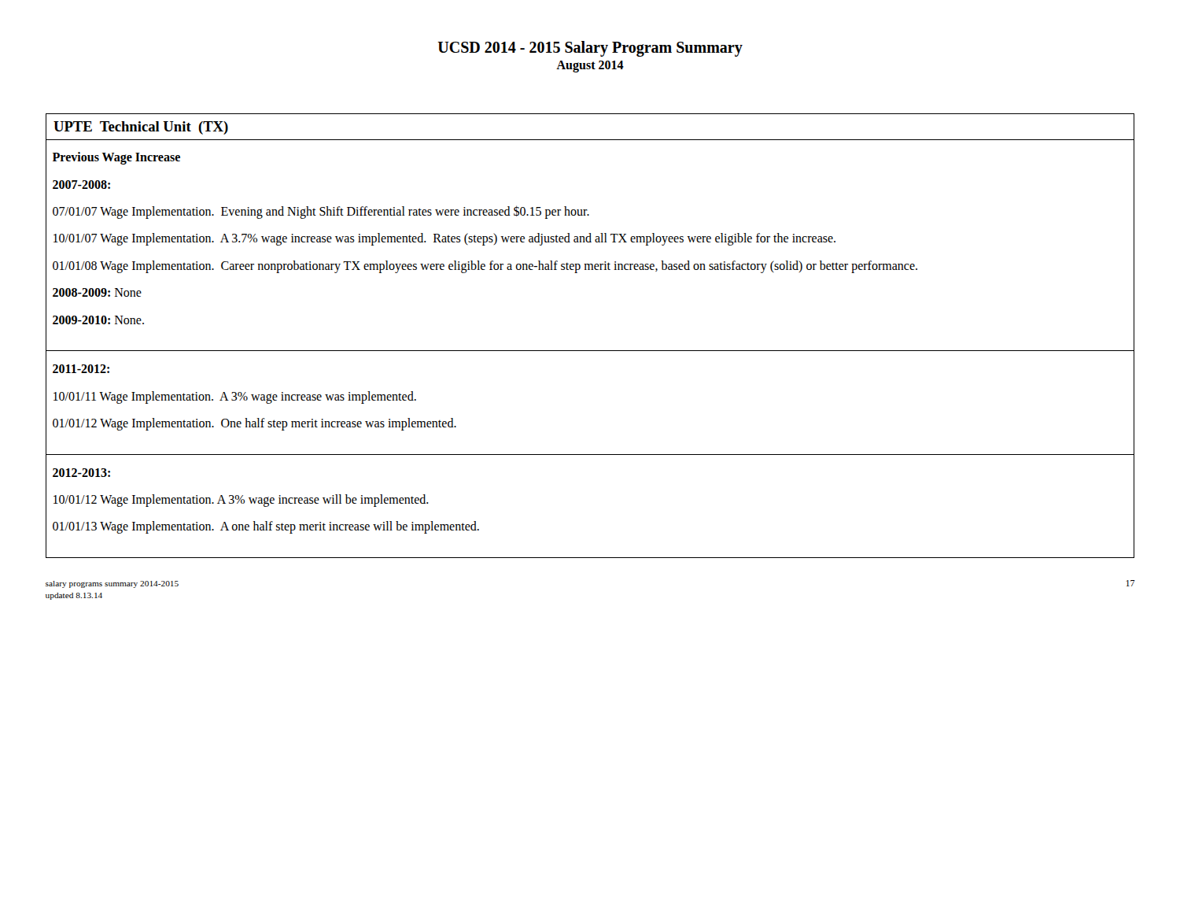UCSD 2014 - 2015 Salary Program Summary
August 2014
| UPTE Technical Unit (TX) |
| Previous Wage Increase 2007-2008: 07/01/07 Wage Implementation. Evening and Night Shift Differential rates were increased $0.15 per hour. 10/01/07 Wage Implementation. A 3.7% wage increase was implemented. Rates (steps) were adjusted and all TX employees were eligible for the increase. 01/01/08 Wage Implementation. Career nonprobationary TX employees were eligible for a one-half step merit increase, based on satisfactory (solid) or better performance. 2008-2009: None 2009-2010: None. |
| 2011-2012: 10/01/11 Wage Implementation. A 3% wage increase was implemented. 01/01/12 Wage Implementation. One half step merit increase was implemented. |
| 2012-2013: 10/01/12 Wage Implementation. A 3% wage increase will be implemented. 01/01/13 Wage Implementation. A one half step merit increase will be implemented. |
salary programs summary 2014-2015
updated 8.13.14 17